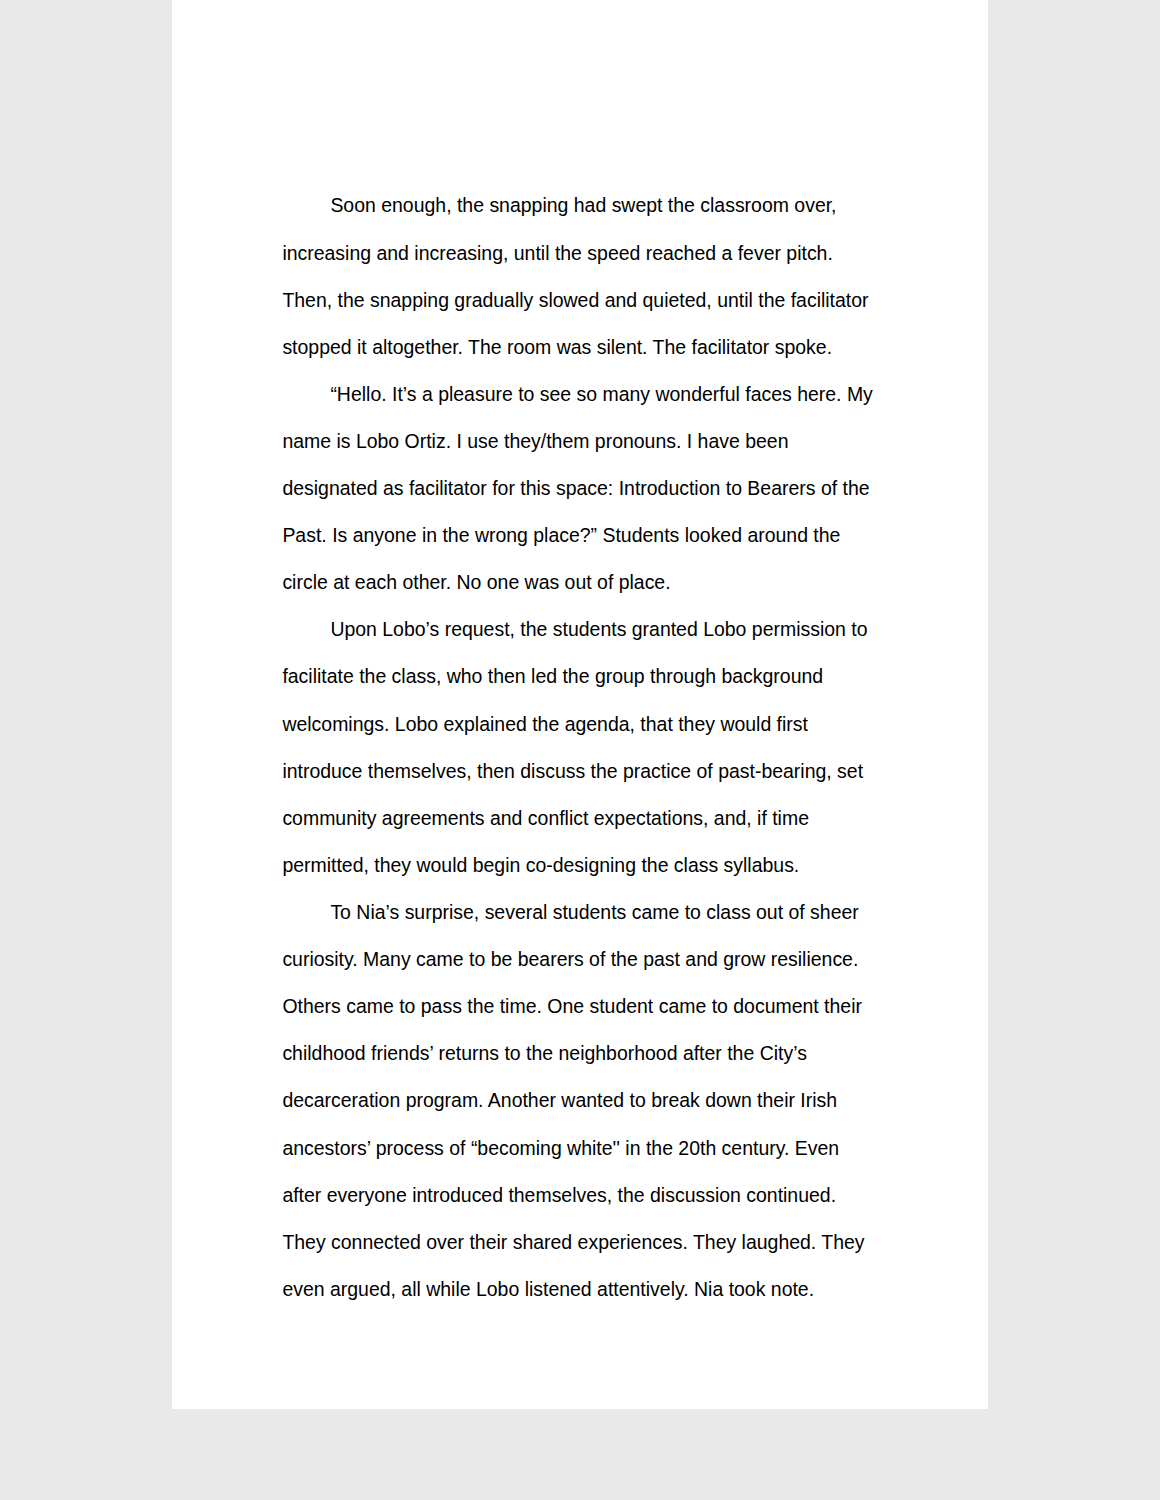Soon enough, the snapping had swept the classroom over, increasing and increasing, until the speed reached a fever pitch. Then, the snapping gradually slowed and quieted, until the facilitator stopped it altogether. The room was silent. The facilitator spoke.
“Hello. It’s a pleasure to see so many wonderful faces here. My name is Lobo Ortiz. I use they/them pronouns. I have been designated as facilitator for this space: Introduction to Bearers of the Past. Is anyone in the wrong place?” Students looked around the circle at each other. No one was out of place.
Upon Lobo’s request, the students granted Lobo permission to facilitate the class, who then led the group through background welcomings. Lobo explained the agenda, that they would first introduce themselves, then discuss the practice of past-bearing, set community agreements and conflict expectations, and, if time permitted, they would begin co-designing the class syllabus.
To Nia’s surprise, several students came to class out of sheer curiosity. Many came to be bearers of the past and grow resilience. Others came to pass the time. One student came to document their childhood friends’ returns to the neighborhood after the City’s decarceration program. Another wanted to break down their Irish ancestors’ process of “becoming white'' in the 20th century. Even after everyone introduced themselves, the discussion continued. They connected over their shared experiences. They laughed. They even argued, all while Lobo listened attentively. Nia took note.